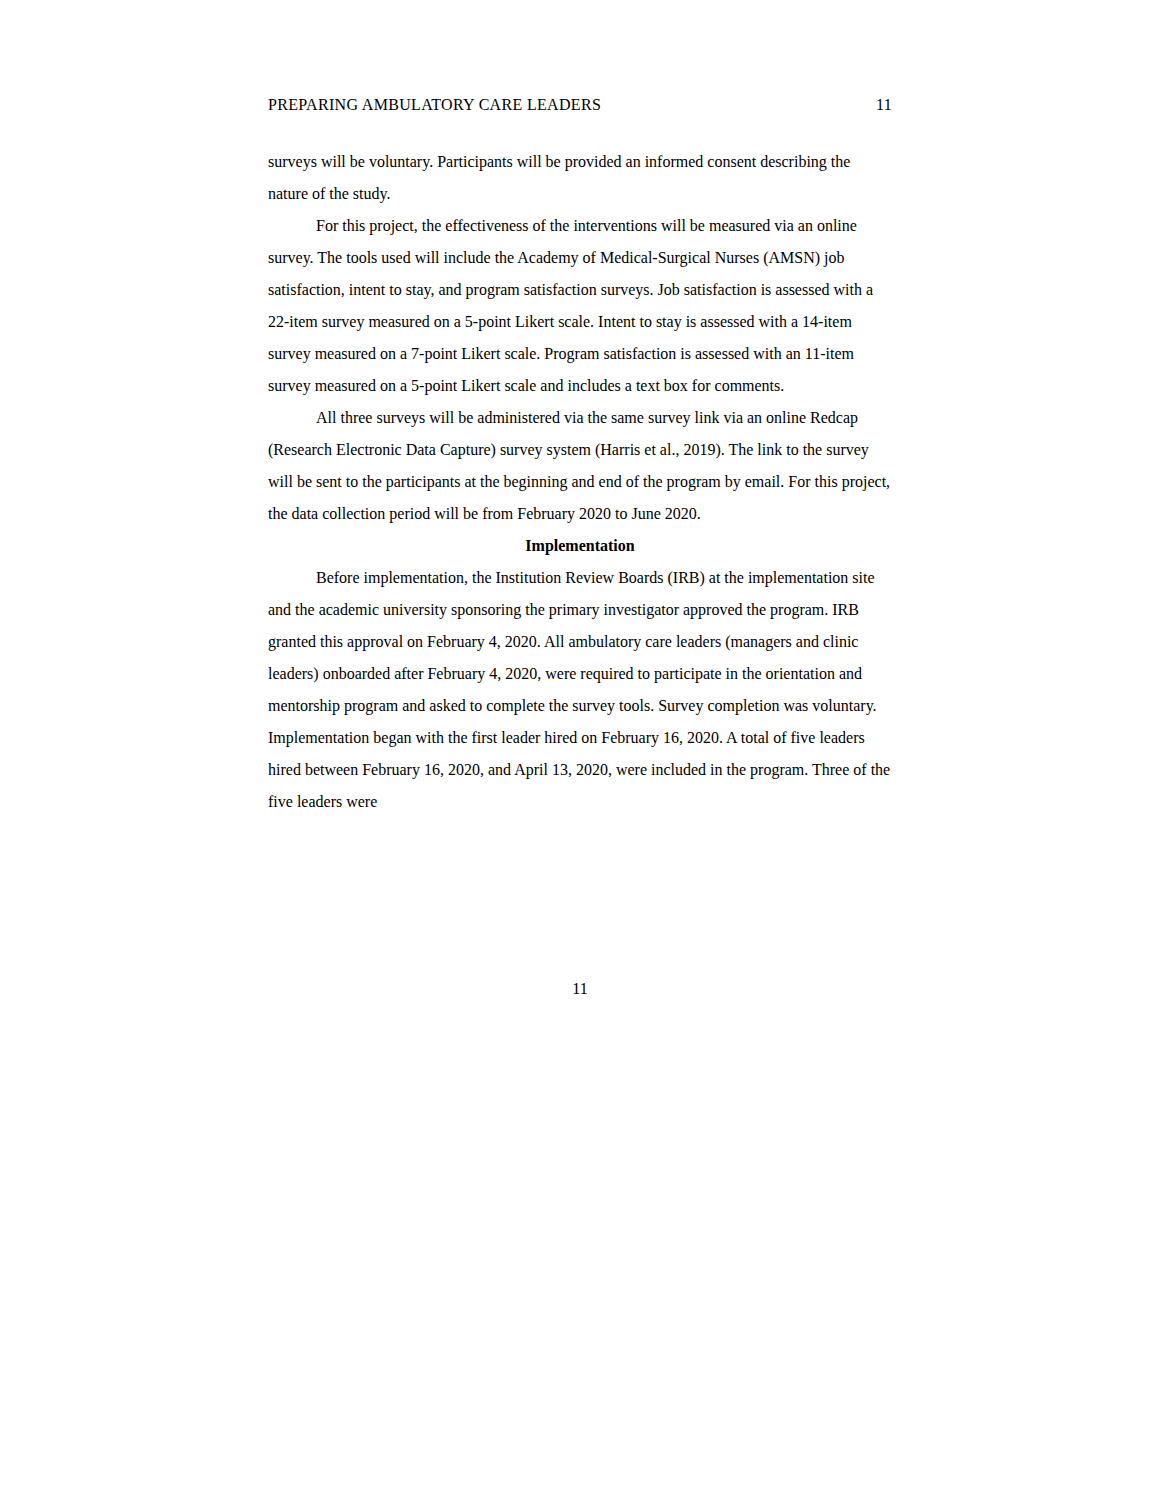Preparing Ambulatory Care Leaders 11
surveys will be voluntary. Participants will be provided an informed consent describing the nature of the study.
For this project, the effectiveness of the interventions will be measured via an online survey. The tools used will include the Academy of Medical-Surgical Nurses (AMSN) job satisfaction, intent to stay, and program satisfaction surveys. Job satisfaction is assessed with a 22-item survey measured on a 5-point Likert scale. Intent to stay is assessed with a 14-item survey measured on a 7-point Likert scale. Program satisfaction is assessed with an 11-item survey measured on a 5-point Likert scale and includes a text box for comments.
All three surveys will be administered via the same survey link via an online Redcap (Research Electronic Data Capture) survey system (Harris et al., 2019). The link to the survey will be sent to the participants at the beginning and end of the program by email. For this project, the data collection period will be from February 2020 to June 2020.
Implementation
Before implementation, the Institution Review Boards (IRB) at the implementation site and the academic university sponsoring the primary investigator approved the program. IRB granted this approval on February 4, 2020. All ambulatory care leaders (managers and clinic leaders) onboarded after February 4, 2020, were required to participate in the orientation and mentorship program and asked to complete the survey tools. Survey completion was voluntary. Implementation began with the first leader hired on February 16, 2020. A total of five leaders hired between February 16, 2020, and April 13, 2020, were included in the program. Three of the five leaders were
11